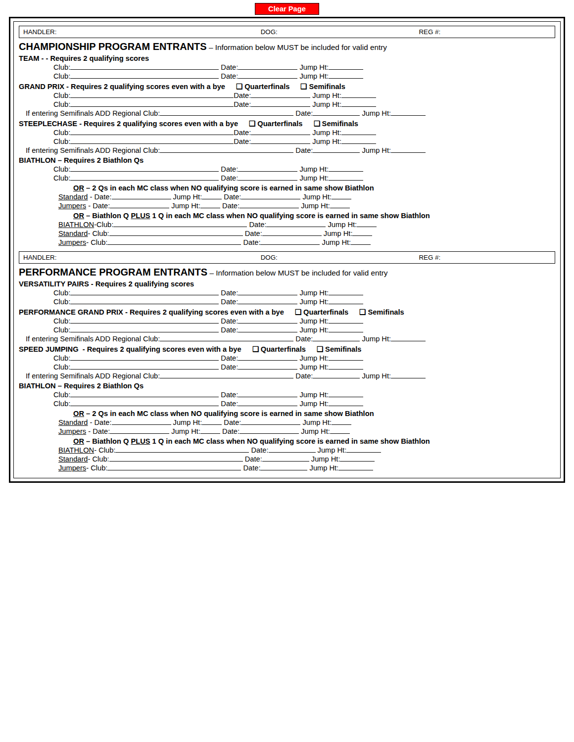Clear Page
HANDLER: DOG: REG #:
CHAMPIONSHIP PROGRAM ENTRANTS
– Information below MUST be included for valid entry
TEAM - - Requires 2 qualifying scores
Club: Date: Jump Ht:
Club: Date: Jump Ht:
GRAND PRIX - Requires 2 qualifying scores even with a bye ❑ Quarterfinals ❑ Semifinals
Club: Date: Jump Ht:
Club: Date: Jump Ht:
If entering Semifinals ADD Regional Club: Date: Jump Ht:
STEEPLECHASE - Requires 2 qualifying scores even with a bye ❑ Quarterfinals ❑ Semifinals
Club: Date: Jump Ht:
Club: Date: Jump Ht:
If entering Semifinals ADD Regional Club: Date: Jump Ht:
BIATHLON – Requires 2 Biathlon Qs
Club: Date: Jump Ht:
Club: Date: Jump Ht:
OR – 2 Qs in each MC class when NO qualifying score is earned in same show Biathlon
Standard - Date: Jump Ht: Date: Jump Ht:
Jumpers - Date: Jump Ht: Date: Jump Ht:
OR – Biathlon Q PLUS 1 Q in each MC class when NO qualifying score is earned in same show Biathlon
BIATHLON-Club: Date: Jump Ht:
Standard- Club: Date: Jump Ht:
Jumpers- Club: Date: Jump Ht:
HANDLER: DOG: REG #:
PERFORMANCE PROGRAM ENTRANTS
– Information below MUST be included for valid entry
VERSATILITY PAIRS - Requires 2 qualifying scores
Club: Date: Jump Ht:
Club: Date: Jump Ht:
PERFORMANCE GRAND PRIX - Requires 2 qualifying scores even with a bye ❑ Quarterfinals ❑ Semifinals
Club: Date: Jump Ht:
Club: Date: Jump Ht:
If entering Semifinals ADD Regional Club: Date: Jump Ht:
SPEED JUMPING - Requires 2 qualifying scores even with a bye ❑ Quarterfinals ❑ Semifinals
Club: Date: Jump Ht:
Club: Date: Jump Ht:
If entering Semifinals ADD Regional Club: Date: Jump Ht:
BIATHLON – Requires 2 Biathlon Qs
Club: Date: Jump Ht:
Club: Date: Jump Ht:
OR – 2 Qs in each MC class when NO qualifying score is earned in same show Biathlon
Standard - Date: Jump Ht: Date: Jump Ht:
Jumpers - Date: Jump Ht: Date: Jump Ht:
OR – Biathlon Q PLUS 1 Q in each MC class when NO qualifying score is earned in same show Biathlon
BIATHLON- Club: Date: Jump Ht:
Standard- Club: Date: Jump Ht:
Jumpers- Club: Date: Jump Ht: